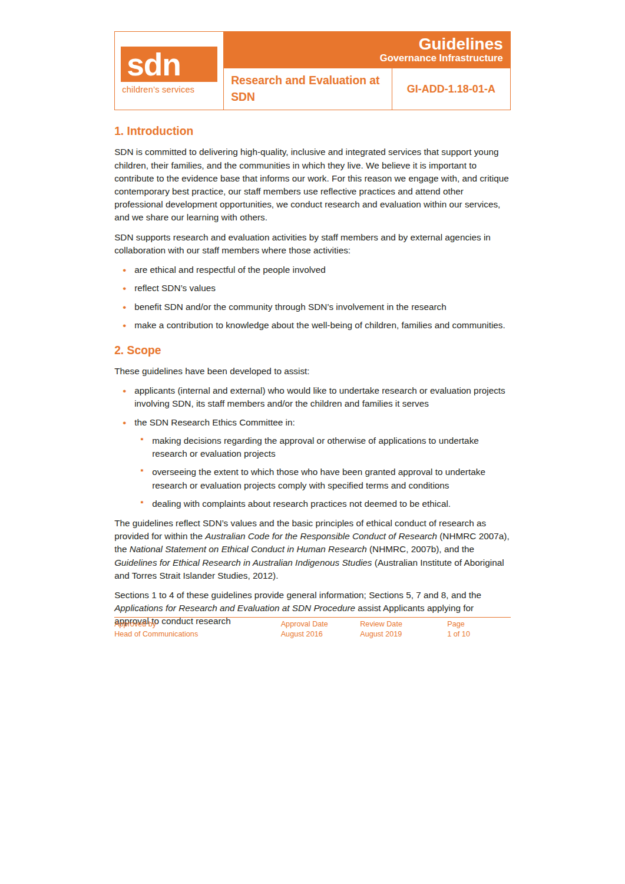sdn
children’s services
Guidelines
Governance Infrastructure
Research and Evaluation at SDN
GI-ADD-1.18-01-A
1. Introduction
SDN is committed to delivering high-quality, inclusive and integrated services that support young children, their families, and the communities in which they live. We believe it is important to contribute to the evidence base that informs our work. For this reason we engage with, and critique contemporary best practice, our staff members use reflective practices and attend other professional development opportunities, we conduct research and evaluation within our services, and we share our learning with others.
SDN supports research and evaluation activities by staff members and by external agencies in collaboration with our staff members where those activities:
are ethical and respectful of the people involved
reflect SDN’s values
benefit SDN and/or the community through SDN’s involvement in the research
make a contribution to knowledge about the well-being of children, families and communities.
2. Scope
These guidelines have been developed to assist:
applicants (internal and external) who would like to undertake research or evaluation projects involving SDN, its staff members and/or the children and families it serves
the SDN Research Ethics Committee in:
making decisions regarding the approval or otherwise of applications to undertake research or evaluation projects
overseeing the extent to which those who have been granted approval to undertake research or evaluation projects comply with specified terms and conditions
dealing with complaints about research practices not deemed to be ethical.
The guidelines reflect SDN’s values and the basic principles of ethical conduct of research as provided for within the Australian Code for the Responsible Conduct of Research (NHMRC 2007a), the National Statement on Ethical Conduct in Human Research (NHMRC, 2007b), and the Guidelines for Ethical Research in Australian Indigenous Studies (Australian Institute of Aboriginal and Torres Strait Islander Studies, 2012).
Sections 1 to 4 of these guidelines provide general information; Sections 5, 7 and 8, and the Applications for Research and Evaluation at SDN Procedure assist Applicants applying for approval to conduct research
| Approved by | Approval Date | Review Date | Page |
| Head of Communications | August 2016 | August 2019 | 1 of 10 |